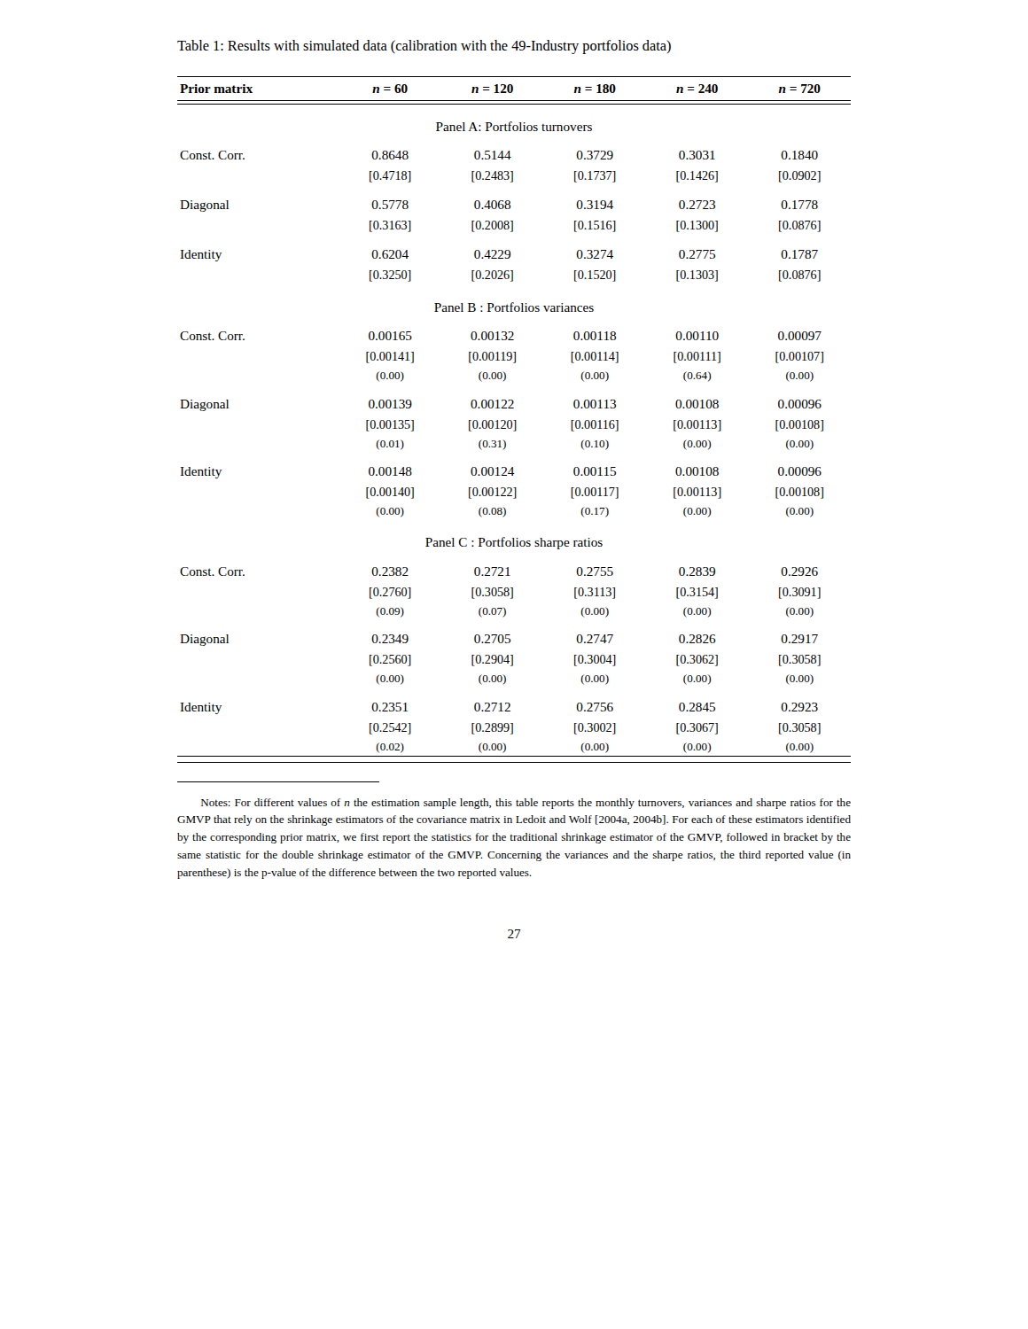Table 1: Results with simulated data (calibration with the 49-Industry portfolios data)
| Prior matrix | n = 60 | n = 120 | n = 180 | n = 240 | n = 720 |
| --- | --- | --- | --- | --- | --- |
| Panel A: Portfolios turnovers |
| Const. Corr. | 0.8648 | 0.5144 | 0.3729 | 0.3031 | 0.1840 |
| | [0.4718] | [0.2483] | [0.1737] | [0.1426] | [0.0902] |
| Diagonal | 0.5778 | 0.4068 | 0.3194 | 0.2723 | 0.1778 |
| | [0.3163] | [0.2008] | [0.1516] | [0.1300] | [0.0876] |
| Identity | 0.6204 | 0.4229 | 0.3274 | 0.2775 | 0.1787 |
| | [0.3250] | [0.2026] | [0.1520] | [0.1303] | [0.0876] |
| Panel B : Portfolios variances |
| Const. Corr. | 0.00165 | 0.00132 | 0.00118 | 0.00110 | 0.00097 |
| | [0.00141] | [0.00119] | [0.00114] | [0.00111] | [0.00107] |
| | (0.00) | (0.00) | (0.00) | (0.64) | (0.00) |
| Diagonal | 0.00139 | 0.00122 | 0.00113 | 0.00108 | 0.00096 |
| | [0.00135] | [0.00120] | [0.00116] | [0.00113] | [0.00108] |
| | (0.01) | (0.31) | (0.10) | (0.00) | (0.00) |
| Identity | 0.00148 | 0.00124 | 0.00115 | 0.00108 | 0.00096 |
| | [0.00140] | [0.00122] | [0.00117] | [0.00113] | [0.00108] |
| | (0.00) | (0.08) | (0.17) | (0.00) | (0.00) |
| Panel C : Portfolios sharpe ratios |
| Const. Corr. | 0.2382 | 0.2721 | 0.2755 | 0.2839 | 0.2926 |
| | [0.2760] | [0.3058] | [0.3113] | [0.3154] | [0.3091] |
| | (0.09) | (0.07) | (0.00) | (0.00) | (0.00) |
| Diagonal | 0.2349 | 0.2705 | 0.2747 | 0.2826 | 0.2917 |
| | [0.2560] | [0.2904] | [0.3004] | [0.3062] | [0.3058] |
| | (0.00) | (0.00) | (0.00) | (0.00) | (0.00) |
| Identity | 0.2351 | 0.2712 | 0.2756 | 0.2845 | 0.2923 |
| | [0.2542] | [0.2899] | [0.3002] | [0.3067] | [0.3058] |
| | (0.02) | (0.00) | (0.00) | (0.00) | (0.00) |
Notes: For different values of n the estimation sample length, this table reports the monthly turnovers, variances and sharpe ratios for the GMVP that rely on the shrinkage estimators of the covariance matrix in Ledoit and Wolf [2004a, 2004b]. For each of these estimators identified by the corresponding prior matrix, we first report the statistics for the traditional shrinkage estimator of the GMVP, followed in bracket by the same statistic for the double shrinkage estimator of the GMVP. Concerning the variances and the sharpe ratios, the third reported value (in parenthese) is the p-value of the difference between the two reported values.
27